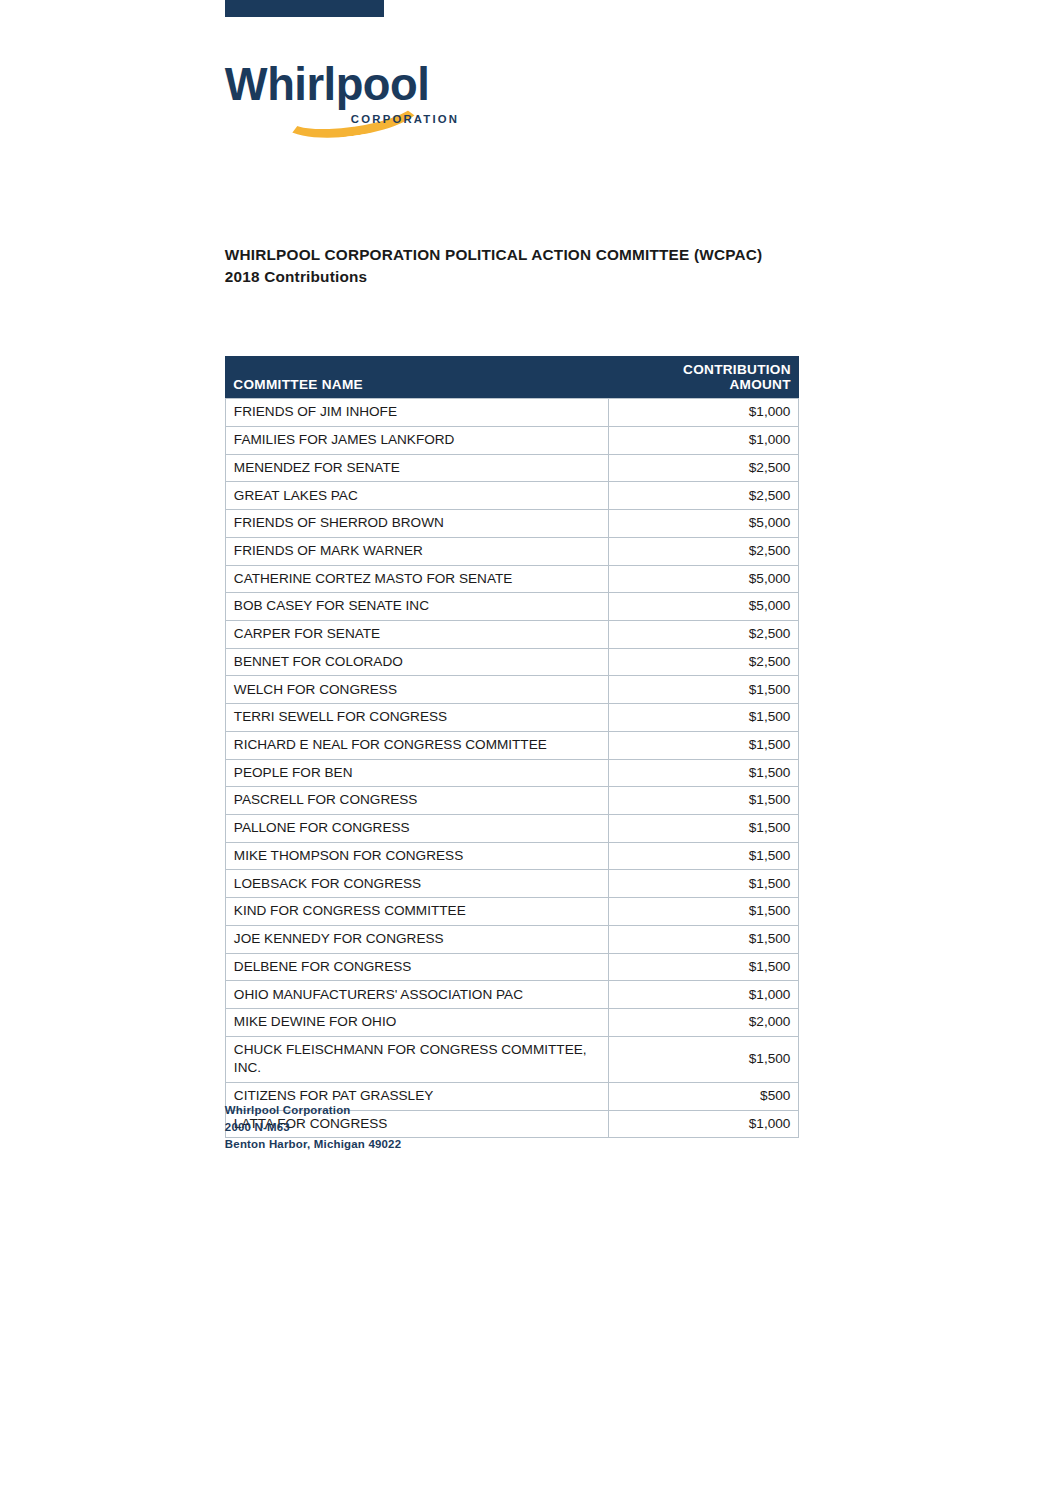Whirlpool
CORPORATION
WHIRLPOOL CORPORATION POLITICAL ACTION COMMITTEE (WCPAC)2018 Contributions
| COMMITTEE NAME | CONTRIBUTION AMOUNT |
| --- | --- |
| FRIENDS OF JIM INHOFE | $1,000 |
| FAMILIES FOR JAMES LANKFORD | $1,000 |
| MENENDEZ FOR SENATE | $2,500 |
| GREAT LAKES PAC | $2,500 |
| FRIENDS OF SHERROD BROWN | $5,000 |
| FRIENDS OF MARK WARNER | $2,500 |
| CATHERINE CORTEZ MASTO FOR SENATE | $5,000 |
| BOB CASEY FOR SENATE INC | $5,000 |
| CARPER FOR SENATE | $2,500 |
| BENNET FOR COLORADO | $2,500 |
| WELCH FOR CONGRESS | $1,500 |
| TERRI SEWELL FOR CONGRESS | $1,500 |
| RICHARD E NEAL FOR CONGRESS COMMITTEE | $1,500 |
| PEOPLE FOR BEN | $1,500 |
| PASCRELL FOR CONGRESS | $1,500 |
| PALLONE FOR CONGRESS | $1,500 |
| MIKE THOMPSON FOR CONGRESS | $1,500 |
| LOEBSACK FOR CONGRESS | $1,500 |
| KIND FOR CONGRESS COMMITTEE | $1,500 |
| JOE KENNEDY FOR CONGRESS | $1,500 |
| DELBENE FOR CONGRESS | $1,500 |
| OHIO MANUFACTURERS' ASSOCIATION PAC | $1,000 |
| MIKE DEWINE FOR OHIO | $2,000 |
| CHUCK FLEISCHMANN FOR CONGRESS COMMITTEE, INC. | $1,500 |
| CITIZENS FOR PAT GRASSLEY | $500 |
| LATTA FOR CONGRESS | $1,000 |
Whirlpool Corporation
2000 N-M63
Benton Harbor, Michigan 49022